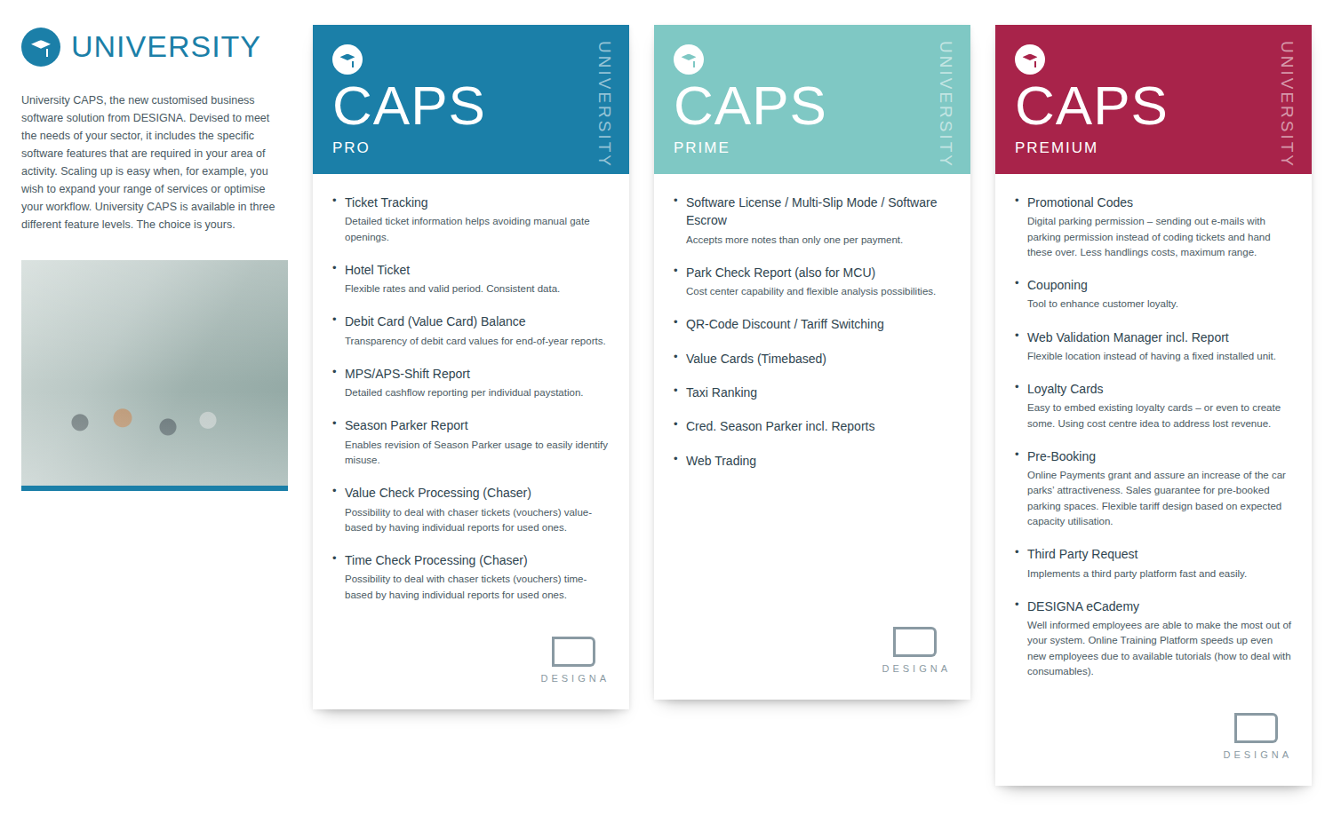University
University CAPS, the new customised business software solution from DESIGNA. Devised to meet the needs of your sector, it includes the specific software features that are required in your area of activity. Scaling up is easy when, for example, you wish to expand your range of services or optimise your workflow. University CAPS is available in three different feature levels. The choice is yours.
University
CAPS
Pro
Ticket Tracking Detailed ticket information helps avoiding manual gate openings.
Hotel Ticket Flexible rates and valid period. Consistent data.
Debit Card (Value Card) Balance Transparency of debit card values for end-of-year reports.
MPS/APS-Shift Report Detailed cashflow reporting per individual paystation.
Season Parker Report Enables revision of Season Parker usage to easily identify misuse.
Value Check Processing (Chaser) Possibility to deal with chaser tickets (vouchers) value-based by having individual reports for used ones.
Time Check Processing (Chaser) Possibility to deal with chaser tickets (vouchers) time-based by having individual reports for used ones.
Designa
University
CAPS
Prime
Software License / Multi-Slip Mode / Software Escrow Accepts more notes than only one per payment.
Park Check Report (also for MCU) Cost center capability and flexible analysis possibilities.
QR-Code Discount / Tariff Switching
Value Cards (Timebased)
Taxi Ranking
Cred. Season Parker incl. Reports
Web Trading
Designa
University
CAPS
Premium
Promotional Codes Digital parking permission – sending out e-mails with parking permission instead of coding tickets and hand these over. Less handlings costs, maximum range.
Couponing Tool to enhance customer loyalty.
Web Validation Manager incl. Report Flexible location instead of having a fixed installed unit.
Loyalty Cards Easy to embed existing loyalty cards – or even to create some. Using cost centre idea to address lost revenue.
Pre-Booking Online Payments grant and assure an increase of the car parks’ attractiveness. Sales guarantee for pre-booked parking spaces. Flexible tariff design based on expected capacity utilisation.
Third Party Request Implements a third party platform fast and easily.
DESIGNA eCademy Well informed employees are able to make the most out of your system. Online Training Platform speeds up even new employees due to available tutorials (how to deal with consumables).
Designa